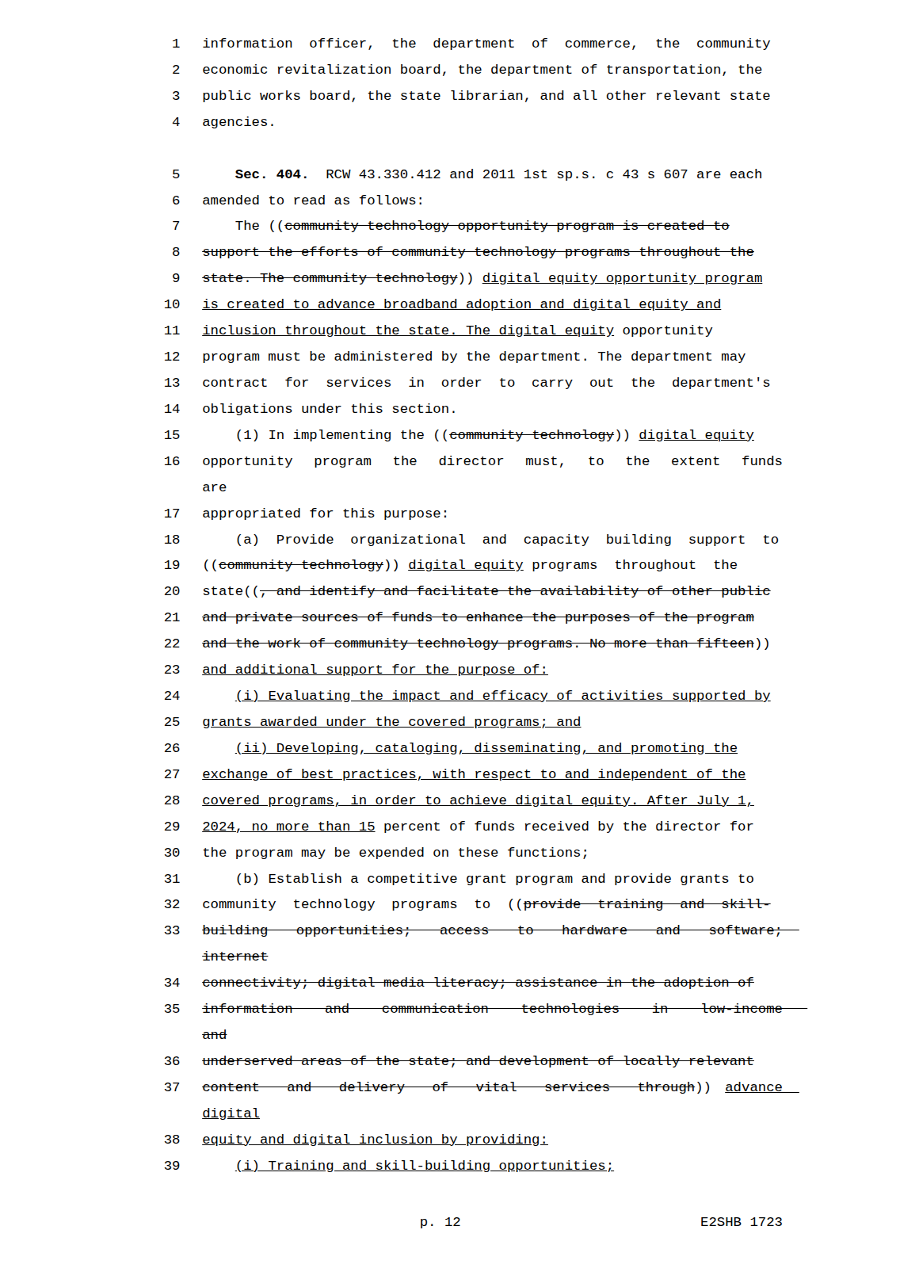1 information officer, the department of commerce, the community
2 economic revitalization board, the department of transportation, the
3 public works board, the state librarian, and all other relevant state
4 agencies.
5 Sec. 404. RCW 43.330.412 and 2011 1st sp.s. c 43 s 607 are each
6 amended to read as follows:
7 The ((community technology opportunity program is created to
8 support the efforts of community technology programs throughout the
9 state. The community technology)) digital equity opportunity program
10 is created to advance broadband adoption and digital equity and
11 inclusion throughout the state. The digital equity opportunity
12 program must be administered by the department. The department may
13 contract for services in order to carry out the department's
14 obligations under this section.
15 (1) In implementing the ((community technology)) digital equity
16 opportunity program the director must, to the extent funds are
17 appropriated for this purpose:
18 (a) Provide organizational and capacity building support to
19((community technology)) digital equity programs throughout the
20 state((, and identify and facilitate the availability of other public
21 and private sources of funds to enhance the purposes of the program
22 and the work of community technology programs. No more than fifteen))
23 and additional support for the purpose of:
24 (i) Evaluating the impact and efficacy of activities supported by
25 grants awarded under the covered programs; and
26 (ii) Developing, cataloging, disseminating, and promoting the
27 exchange of best practices, with respect to and independent of the
28 covered programs, in order to achieve digital equity. After July 1,
292024, no more than 15 percent of funds received by the director for
30 the program may be expended on these functions;
31 (b) Establish a competitive grant program and provide grants to
32 community technology programs to ((provide training and skill-
33 building opportunities; access to hardware and software; internet
34 connectivity; digital media literacy; assistance in the adoption of
35 information and communication technologies in low-income and
36 underserved areas of the state; and development of locally relevant
37 content and delivery of vital services through)) advance digital
38 equity and digital inclusion by providing:
39 (i) Training and skill-building opportunities;
p. 12 E2SHB 1723